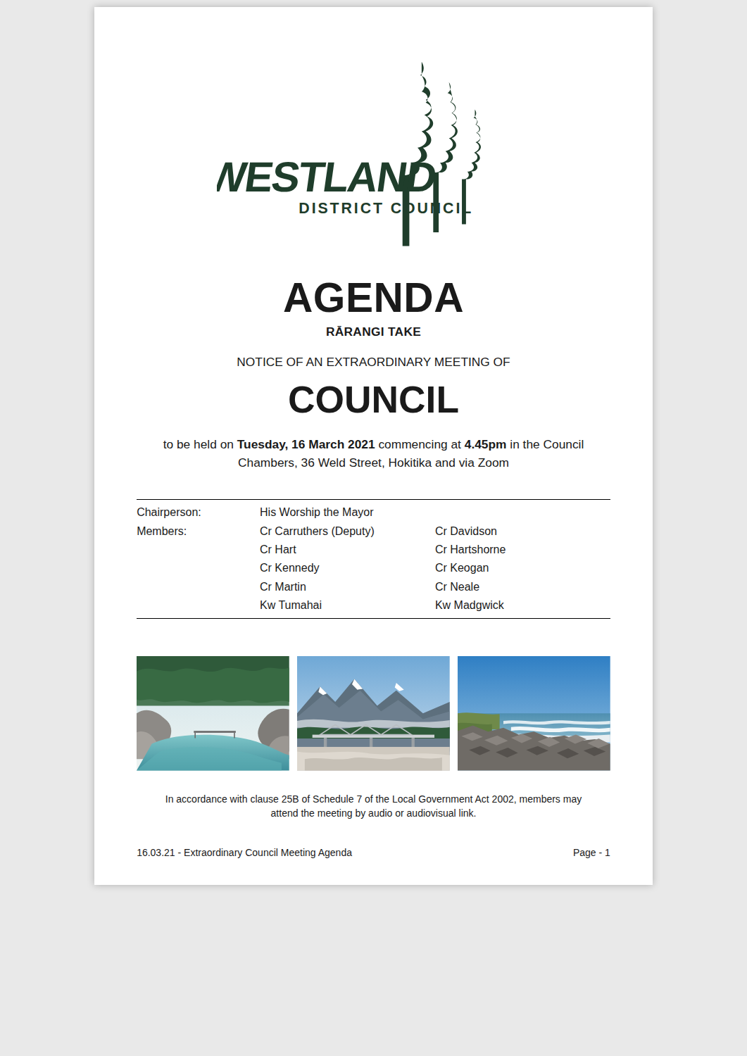WESTLAND DISTRICT COUNCIL
AGENDA
RĀRANGI TAKE
NOTICE OF AN EXTRAORDINARY MEETING OF
COUNCIL
to be held on Tuesday, 16 March 2021 commencing at 4.45pm in the Council Chambers, 36 Weld Street, Hokitika and via Zoom
| Chairperson: | His Worship the Mayor | |
| Members: | Cr Carruthers (Deputy) | Cr Davidson |
| | Cr Hart | Cr Hartshorne |
| | Cr Kennedy | Cr Keogan |
| | Cr Martin | Cr Neale |
| | Kw Tumahai | Kw Madgwick |
In accordance with clause 25B of Schedule 7 of the Local Government Act 2002, members may attend the meeting by audio or audiovisual link.
16.03.21 - Extraordinary Council Meeting Agenda Page - 1